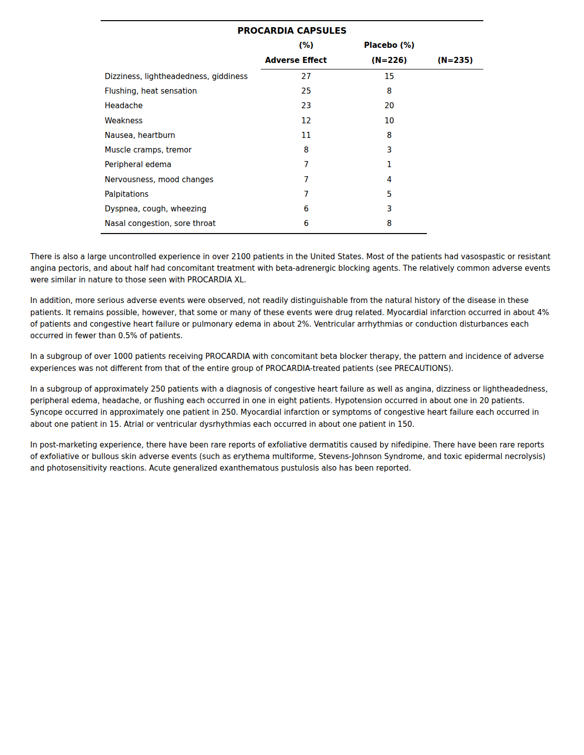PROCARDIA CAPSULES
| | (%) | Placebo (%) |
| --- | --- | --- |
| Adverse Effect | (N=226) | (N=235) |
| Dizziness, lightheadedness, giddiness | 27 | 15 |
| Flushing, heat sensation | 25 | 8 |
| Headache | 23 | 20 |
| Weakness | 12 | 10 |
| Nausea, heartburn | 11 | 8 |
| Muscle cramps, tremor | 8 | 3 |
| Peripheral edema | 7 | 1 |
| Nervousness, mood changes | 7 | 4 |
| Palpitations | 7 | 5 |
| Dyspnea, cough, wheezing | 6 | 3 |
| Nasal congestion, sore throat | 6 | 8 |
There is also a large uncontrolled experience in over 2100 patients in the United States. Most of the patients had vasospastic or resistant angina pectoris, and about half had concomitant treatment with beta-adrenergic blocking agents. The relatively common adverse events were similar in nature to those seen with PROCARDIA XL.
In addition, more serious adverse events were observed, not readily distinguishable from the natural history of the disease in these patients. It remains possible, however, that some or many of these events were drug related. Myocardial infarction occurred in about 4% of patients and congestive heart failure or pulmonary edema in about 2%. Ventricular arrhythmias or conduction disturbances each occurred in fewer than 0.5% of patients.
In a subgroup of over 1000 patients receiving PROCARDIA with concomitant beta blocker therapy, the pattern and incidence of adverse experiences was not different from that of the entire group of PROCARDIA-treated patients (see PRECAUTIONS).
In a subgroup of approximately 250 patients with a diagnosis of congestive heart failure as well as angina, dizziness or lightheadedness, peripheral edema, headache, or flushing each occurred in one in eight patients. Hypotension occurred in about one in 20 patients. Syncope occurred in approximately one patient in 250. Myocardial infarction or symptoms of congestive heart failure each occurred in about one patient in 15. Atrial or ventricular dysrhythmias each occurred in about one patient in 150.
In post-marketing experience, there have been rare reports of exfoliative dermatitis caused by nifedipine. There have been rare reports of exfoliative or bullous skin adverse events (such as erythema multiforme, Stevens-Johnson Syndrome, and toxic epidermal necrolysis) and photosensitivity reactions. Acute generalized exanthematous pustulosis also has been reported.